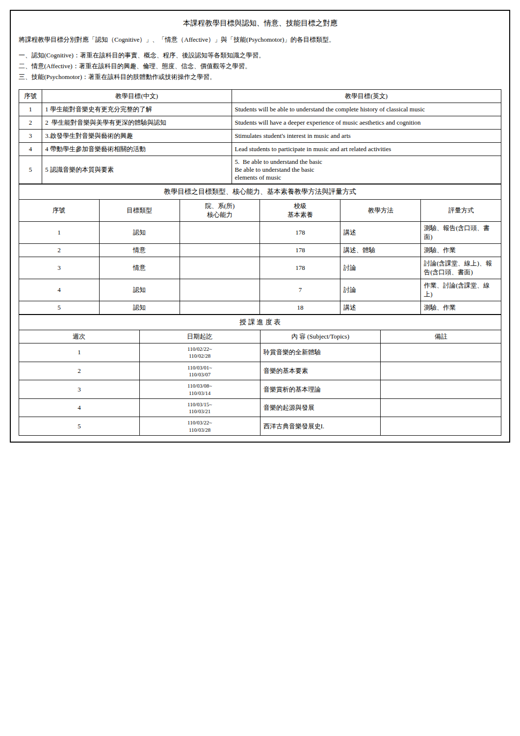本課程教學目標與認知、情意、技能目標之對應
將課程教學目標分別對應「認知（Cognitive）」、「情意（Affective）」與「技能(Psychomotor)」的各目標類型。
一、認知(Cognitive)：著重在該科目的事實、概念、程序、後設認知等各類知識之學習。
二、情意(Affective)：著重在該科目的興趣、倫理、態度、信念、價值觀等之學習。
三、技能(Psychomotor)：著重在該科目的肢體動作或技術操作之學習。
| 序號 | 教學目標(中文) | 教學目標(英文) |
| --- | --- | --- |
| 1 | 1 學生能對音樂史有更充分完整的了解 | Students will be able to understand the complete history of classical music |
| 2 | 2 學生能對音樂與美學有更深的體驗與認知 | Students will have a deeper experience of music aesthetics and cognition |
| 3 | 3.啟發學生對音樂與藝術的興趣 | Stimulates student's interest in music and arts |
| 4 | 4 帶動學生參加音樂藝術相關的活動 | Lead students to participate in music and art related activities |
| 5 | 5 認識音樂的本質與要素 | 5. Be able to understand the basic Be able to understand the basic elements of music |
| 教學目標之目標類型、核心能力、基本素養教學方法與評量方式 |
| 序號 | 目標類型 | 院、系(所) 核心能力 | 校級 基本素養 | 教學方法 | 評量方式 |
| 1 | 認知 | | 178 | 講述 | 測驗、報告(含口頭、書面) |
| 2 | 情意 | | 178 | 講述、體驗 | 測驗、作業 |
| 3 | 情意 | | 178 | 討論 | 討論(含課堂、線上)、報告(含口頭、書面) |
| 4 | 認知 | | 7 | 討論 | 作業、討論(含課堂、線上) |
| 5 | 認知 | | 18 | 講述 | 測驗、作業 |
| 授 課 進 度 表 |
| 週次 | 日期起訖 | 內 容 (Subject/Topics) | 備註 |
| 1 | 110/02/22~ 110/02/28 | 聆賞音樂的全新體驗 | |
| 2 | 110/03/01~ 110/03/07 | 音樂的基本要素 | |
| 3 | 110/03/08~ 110/03/14 | 音樂賞析的基本理論 | |
| 4 | 110/03/15~ 110/03/21 | 音樂的起源與發展 | |
| 5 | 110/03/22~ 110/03/28 | 西洋古典音樂發展史I. | |